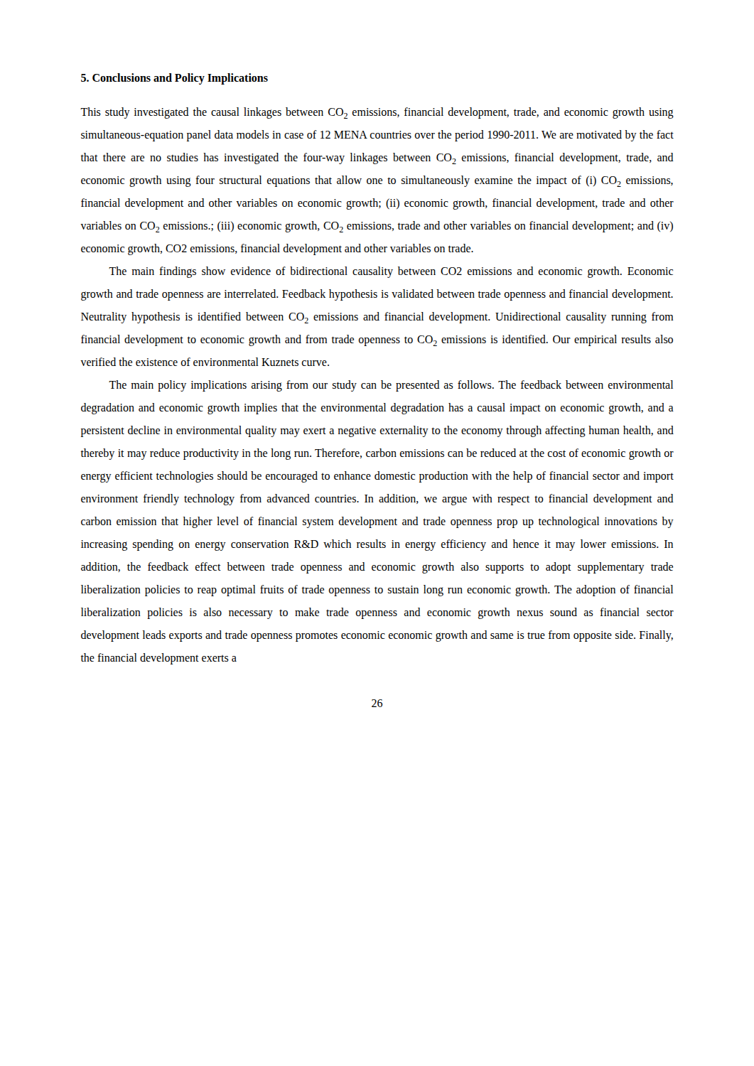5. Conclusions and Policy Implications
This study investigated the causal linkages between CO2 emissions, financial development, trade, and economic growth using simultaneous-equation panel data models in case of 12 MENA countries over the period 1990-2011. We are motivated by the fact that there are no studies has investigated the four-way linkages between CO2 emissions, financial development, trade, and economic growth using four structural equations that allow one to simultaneously examine the impact of (i) CO2 emissions, financial development and other variables on economic growth; (ii) economic growth, financial development, trade and other variables on CO2 emissions.; (iii) economic growth, CO2 emissions, trade and other variables on financial development; and (iv) economic growth, CO2 emissions, financial development and other variables on trade.
The main findings show evidence of bidirectional causality between CO2 emissions and economic growth. Economic growth and trade openness are interrelated. Feedback hypothesis is validated between trade openness and financial development. Neutrality hypothesis is identified between CO2 emissions and financial development. Unidirectional causality running from financial development to economic growth and from trade openness to CO2 emissions is identified. Our empirical results also verified the existence of environmental Kuznets curve.
The main policy implications arising from our study can be presented as follows. The feedback between environmental degradation and economic growth implies that the environmental degradation has a causal impact on economic growth, and a persistent decline in environmental quality may exert a negative externality to the economy through affecting human health, and thereby it may reduce productivity in the long run. Therefore, carbon emissions can be reduced at the cost of economic growth or energy efficient technologies should be encouraged to enhance domestic production with the help of financial sector and import environment friendly technology from advanced countries. In addition, we argue with respect to financial development and carbon emission that higher level of financial system development and trade openness prop up technological innovations by increasing spending on energy conservation R&D which results in energy efficiency and hence it may lower emissions. In addition, the feedback effect between trade openness and economic growth also supports to adopt supplementary trade liberalization policies to reap optimal fruits of trade openness to sustain long run economic growth. The adoption of financial liberalization policies is also necessary to make trade openness and economic growth nexus sound as financial sector development leads exports and trade openness promotes economic economic growth and same is true from opposite side. Finally, the financial development exerts a
26